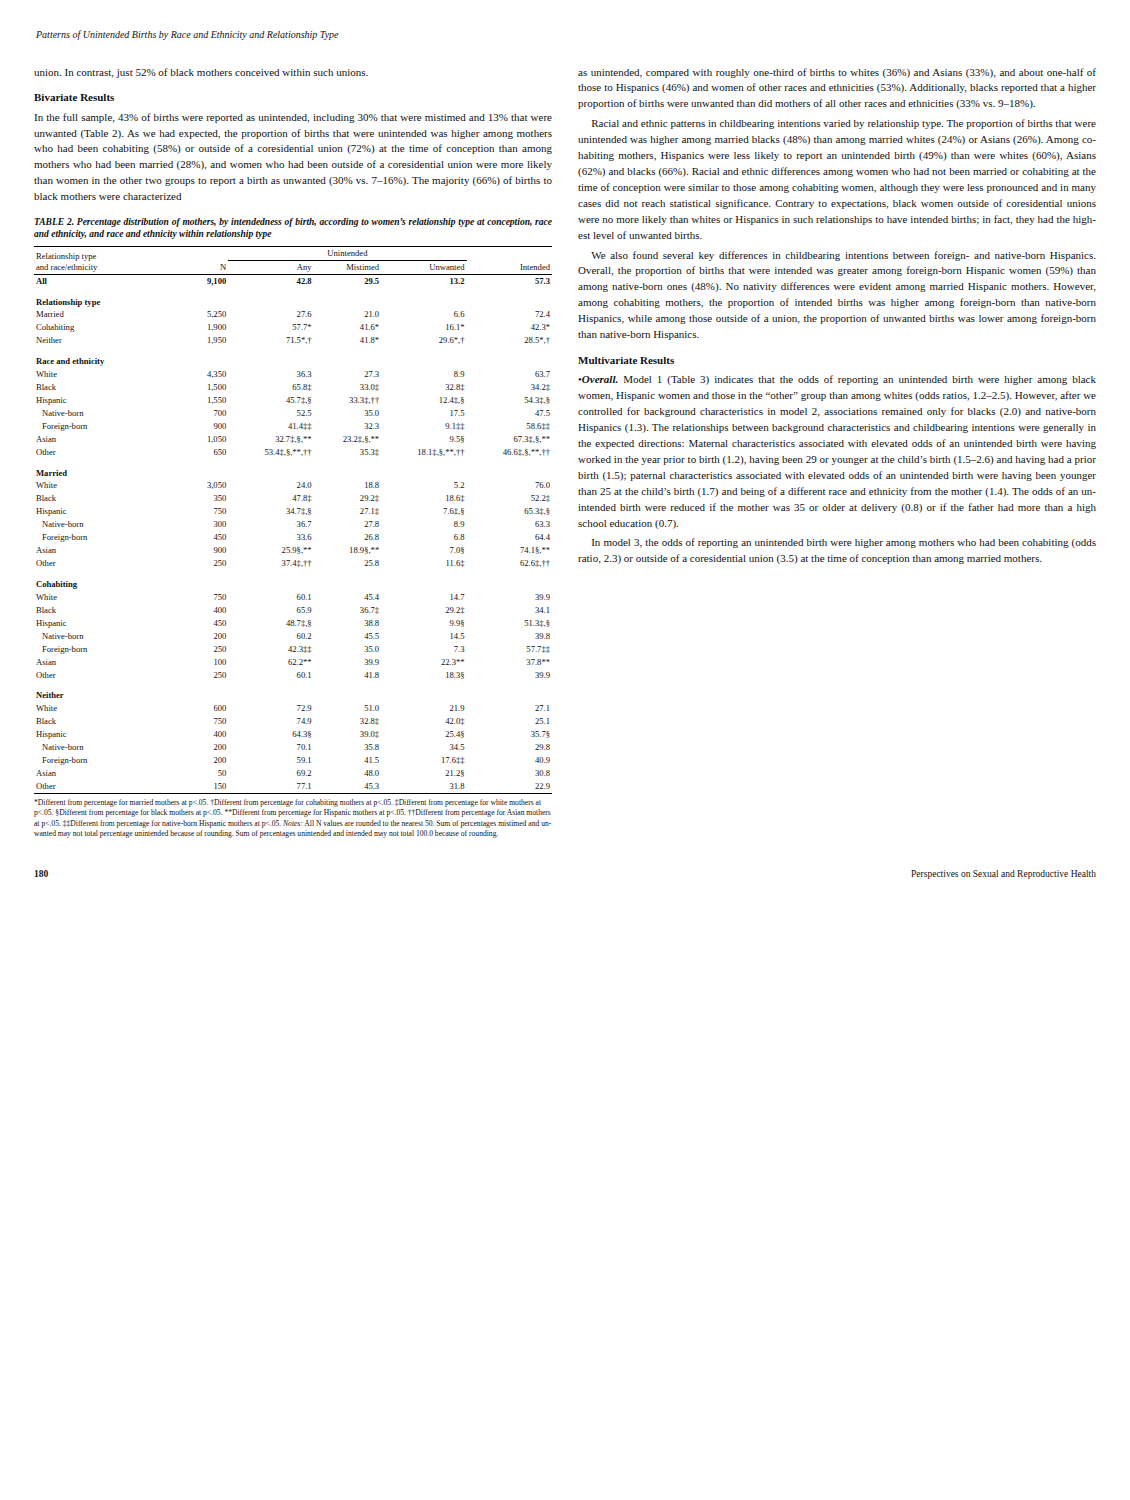Patterns of Unintended Births by Race and Ethnicity and Relationship Type
union. In contrast, just 52% of black mothers conceived within such unions.
Bivariate Results
In the full sample, 43% of births were reported as unintended, including 30% that were mistimed and 13% that were unwanted (Table 2). As we had expected, the proportion of births that were unintended was higher among mothers who had been cohabiting (58%) or outside of a coresidential union (72%) at the time of conception than among mothers who had been married (28%), and women who had been outside of a coresidential union were more likely than women in the other two groups to report a birth as unwanted (30% vs. 7–16%). The majority (66%) of births to black mothers were characterized
TABLE 2. Percentage distribution of mothers, by intendedness of birth, according to women’s relationship type at conception, race and ethnicity, and race and ethnicity within relationship type
| Relationship type and race/ethnicity | N | Unintended | Intended |
| --- | --- | --- | --- |
| Any | Mistimed | Unwanted |
| All | 9,100 | 42.8 | 29.5 | 13.2 | 57.3 |
| Relationship type | | | | | |
| Married | 5,250 | 27.6 | 21.0 | 6.6 | 72.4 |
| Cohabiting | 1,900 | 57.7* | 41.6* | 16.1* | 42.3* |
| Neither | 1,950 | 71.5*,† | 41.8* | 29.6*,† | 28.5*,† |
| Race and ethnicity | | | | | |
| White | 4,350 | 36.3 | 27.3 | 8.9 | 63.7 |
| Black | 1,500 | 65.8‡ | 33.0‡ | 32.8‡ | 34.2‡ |
| Hispanic | 1,550 | 45.7‡,§ | 33.3‡,†† | 12.4‡,§ | 54.3‡,§ |
| Native-born | 700 | 52.5 | 35.0 | 17.5 | 47.5 |
| Foreign-born | 900 | 41.4‡‡ | 32.3 | 9.1‡‡ | 58.6‡‡ |
| Asian | 1,050 | 32.7‡,§,** | 23.2‡,§,** | 9.5§ | 67.3‡,§,** |
| Other | 650 | 53.4‡,§,**,†† | 35.3‡ | 18.1‡,§,**,†† | 46.6‡,§,**,†† |
| Married | | | | | |
| White | 3,050 | 24.0 | 18.8 | 5.2 | 76.0 |
| Black | 350 | 47.8‡ | 29.2‡ | 18.6‡ | 52.2‡ |
| Hispanic | 750 | 34.7‡,§ | 27.1‡ | 7.6‡,§ | 65.3‡,§ |
| Native-born | 300 | 36.7 | 27.8 | 8.9 | 63.3 |
| Foreign-born | 450 | 33.6 | 26.8 | 6.8 | 64.4 |
| Asian | 900 | 25.9§,** | 18.9§,** | 7.0§ | 74.1§,** |
| Other | 250 | 37.4‡,†† | 25.8 | 11.6‡ | 62.6‡,†† |
| Cohabiting | | | | | |
| White | 750 | 60.1 | 45.4 | 14.7 | 39.9 |
| Black | 400 | 65.9 | 36.7‡ | 29.2‡ | 34.1 |
| Hispanic | 450 | 48.7‡,§ | 38.8 | 9.9§ | 51.3‡,§ |
| Native-born | 200 | 60.2 | 45.5 | 14.5 | 39.8 |
| Foreign-born | 250 | 42.3‡‡ | 35.0 | 7.3 | 57.7‡‡ |
| Asian | 100 | 62.2** | 39.9 | 22.3** | 37.8** |
| Other | 250 | 60.1 | 41.8 | 18.3§ | 39.9 |
| Neither | | | | | |
| White | 600 | 72.9 | 51.0 | 21.9 | 27.1 |
| Black | 750 | 74.9 | 32.8‡ | 42.0‡ | 25.1 |
| Hispanic | 400 | 64.3§ | 39.0‡ | 25.4§ | 35.7§ |
| Native-born | 200 | 70.1 | 35.8 | 34.5 | 29.8 |
| Foreign-born | 200 | 59.1 | 41.5 | 17.6‡‡ | 40.9 |
| Asian | 50 | 69.2 | 48.0 | 21.2§ | 30.8 |
| Other | 150 | 77.1 | 45.3 | 31.8 | 22.9 |
*Different from percentage for married mothers at p<.05. †Different from percentage for cohabiting mothers at p<.05. ‡Different from percentage for white mothers at p<.05. §Different from percentage for black mothers at p<.05. **Different from percentage for Hispanic mothers at p<.05. ††Different from percentage for Asian mothers at p<.05. ‡‡Different from percentage for native-born Hispanic mothers at p<.05. Notes: All N values are rounded to the nearest 50. Sum of percentages mistimed and unwanted may not total percentage unintended because of rounding. Sum of percentages unintended and intended may not total 100.0 because of rounding.
as unintended, compared with roughly one-third of births to whites (36%) and Asians (33%), and about one-half of those to Hispanics (46%) and women of other races and ethnicities (53%). Additionally, blacks reported that a higher proportion of births were unwanted than did mothers of all other races and ethnicities (33% vs. 9–18%).
Racial and ethnic patterns in childbearing intentions varied by relationship type. The proportion of births that were unintended was higher among married blacks (48%) than among married whites (24%) or Asians (26%). Among cohabiting mothers, Hispanics were less likely to report an unintended birth (49%) than were whites (60%), Asians (62%) and blacks (66%). Racial and ethnic differences among women who had not been married or cohabiting at the time of conception were similar to those among cohabiting women, although they were less pronounced and in many cases did not reach statistical significance. Contrary to expectations, black women outside of coresidential unions were no more likely than whites or Hispanics in such relationships to have intended births; in fact, they had the highest level of unwanted births.
We also found several key differences in childbearing intentions between foreign- and native-born Hispanics. Overall, the proportion of births that were intended was greater among foreign-born Hispanic women (59%) than among native-born ones (48%). No nativity differences were evident among married Hispanic mothers. However, among cohabiting mothers, the proportion of intended births was higher among foreign-born than native-born Hispanics, while among those outside of a union, the proportion of unwanted births was lower among foreign-born than native-born Hispanics.
Multivariate Results
•Overall. Model 1 (Table 3) indicates that the odds of reporting an unintended birth were higher among black women, Hispanic women and those in the “other” group than among whites (odds ratios, 1.2–2.5). However, after we controlled for background characteristics in model 2, associations remained only for blacks (2.0) and native-born Hispanics (1.3). The relationships between background characteristics and childbearing intentions were generally in the expected directions: Maternal characteristics associated with elevated odds of an unintended birth were having worked in the year prior to birth (1.2), having been 29 or younger at the child’s birth (1.5–2.6) and having had a prior birth (1.5); paternal characteristics associated with elevated odds of an unintended birth were having been younger than 25 at the child’s birth (1.7) and being of a different race and ethnicity from the mother (1.4). The odds of an unintended birth were reduced if the mother was 35 or older at delivery (0.8) or if the father had more than a high school education (0.7).
In model 3, the odds of reporting an unintended birth were higher among mothers who had been cohabiting (odds ratio, 2.3) or outside of a coresidential union (3.5) at the time of conception than among married mothers.
180
Perspectives on Sexual and Reproductive Health